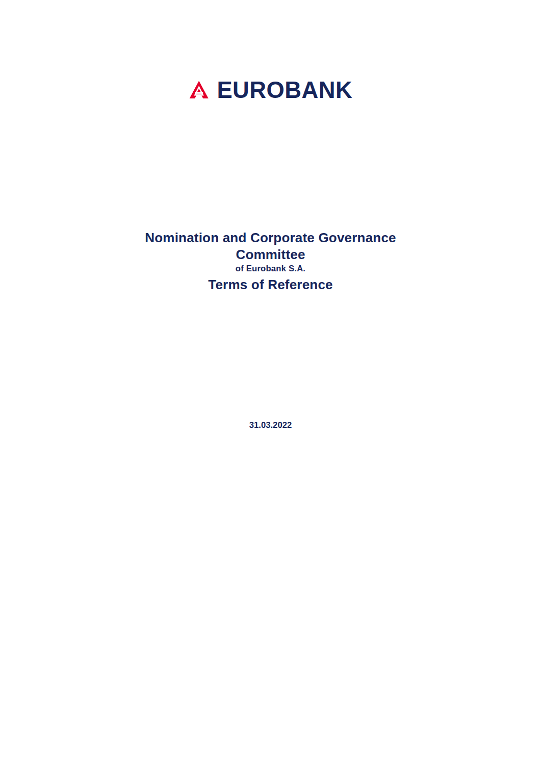EUROBANK
Nomination and Corporate Governance Committee of Eurobank S.A. Terms of Reference
31.03.2022